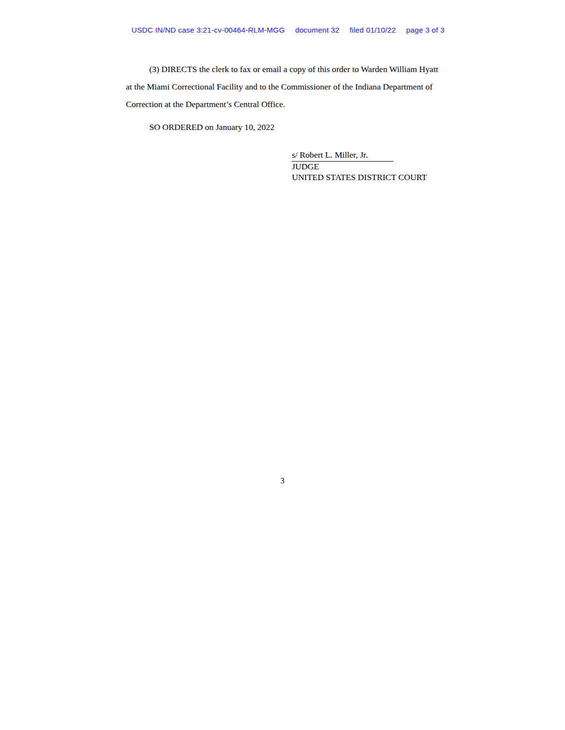USDC IN/ND case 3:21-cv-00464-RLM-MGG document 32 filed 01/10/22 page 3 of 3
(3) DIRECTS the clerk to fax or email a copy of this order to Warden William Hyatt at the Miami Correctional Facility and to the Commissioner of the Indiana Department of Correction at the Department’s Central Office.
SO ORDERED on January 10, 2022
s/ Robert L. Miller, Jr.
JUDGE
UNITED STATES DISTRICT COURT
3